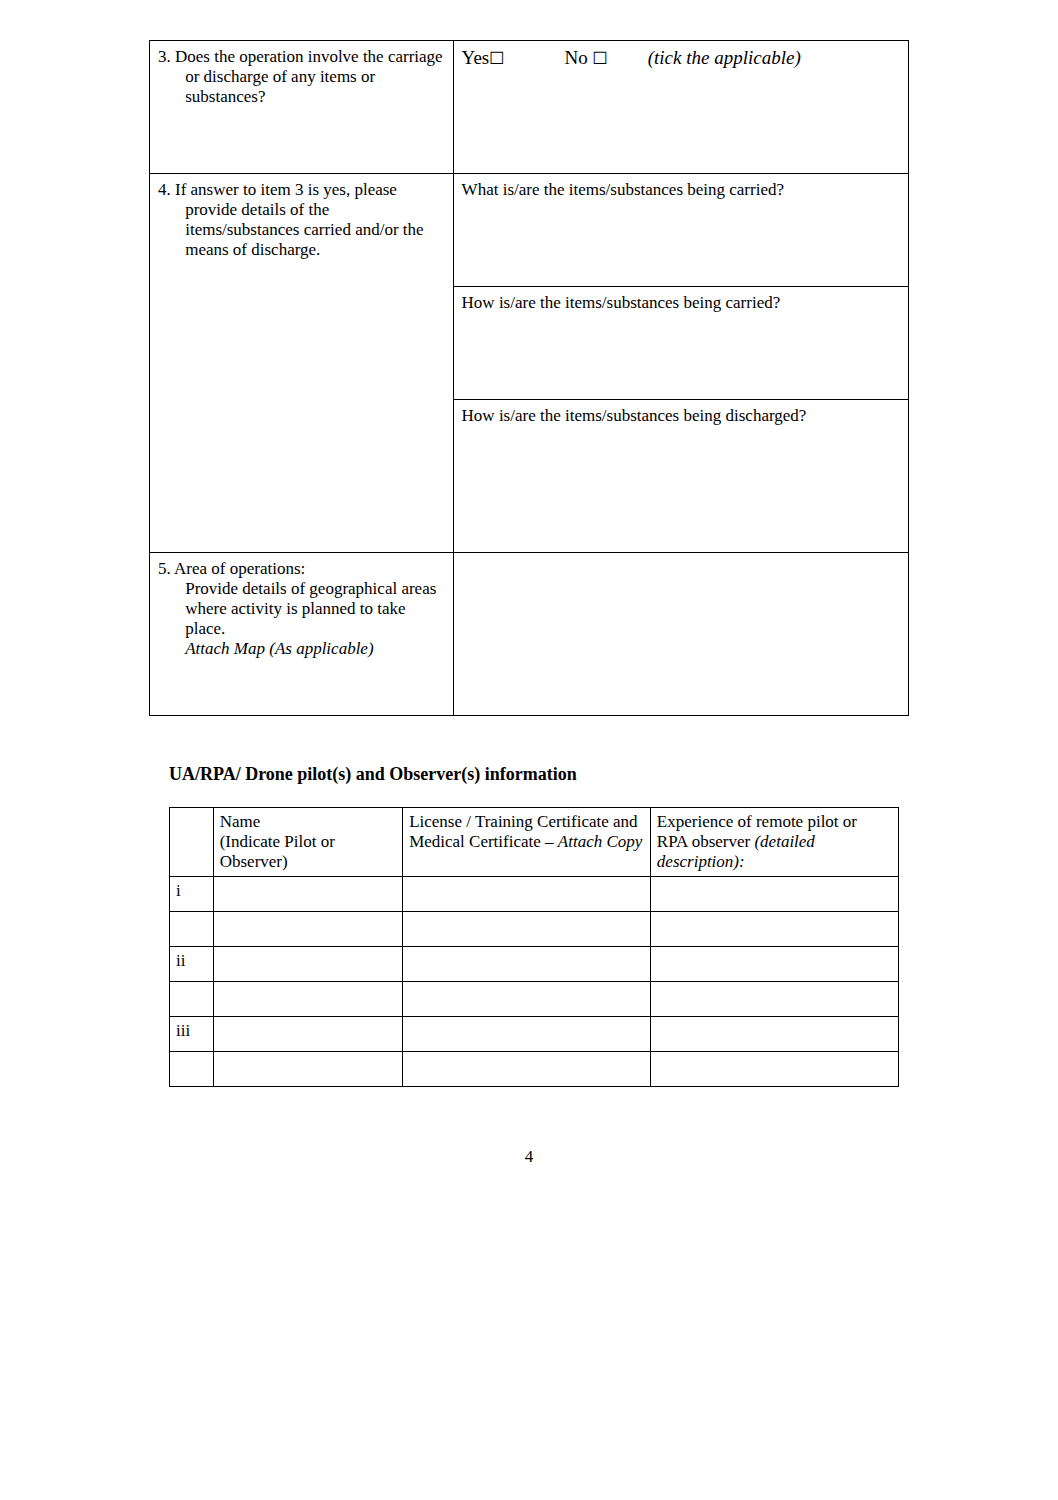| 3. Does the operation involve the carriage or discharge of any items or substances? | Yes ☐ No ☐ (tick the applicable) |
| 4. If answer to item 3 is yes, please provide details of the items/substances carried and/or the means of discharge. | What is/are the items/substances being carried? |
| How is/are the items/substances being carried? |
| How is/are the items/substances being discharged? |
| 5. Area of operations: Provide details of geographical areas where activity is planned to take place. Attach Map (As applicable) | |
UA/RPA/ Drone pilot(s) and Observer(s) information
| | Name (Indicate Pilot or Observer) | License / Training Certificate and Medical Certificate – Attach Copy | Experience of remote pilot or RPA observer (detailed description): |
| --- | --- | --- | --- |
| i | | | |
| ii | | | |
| iii | | | |
4